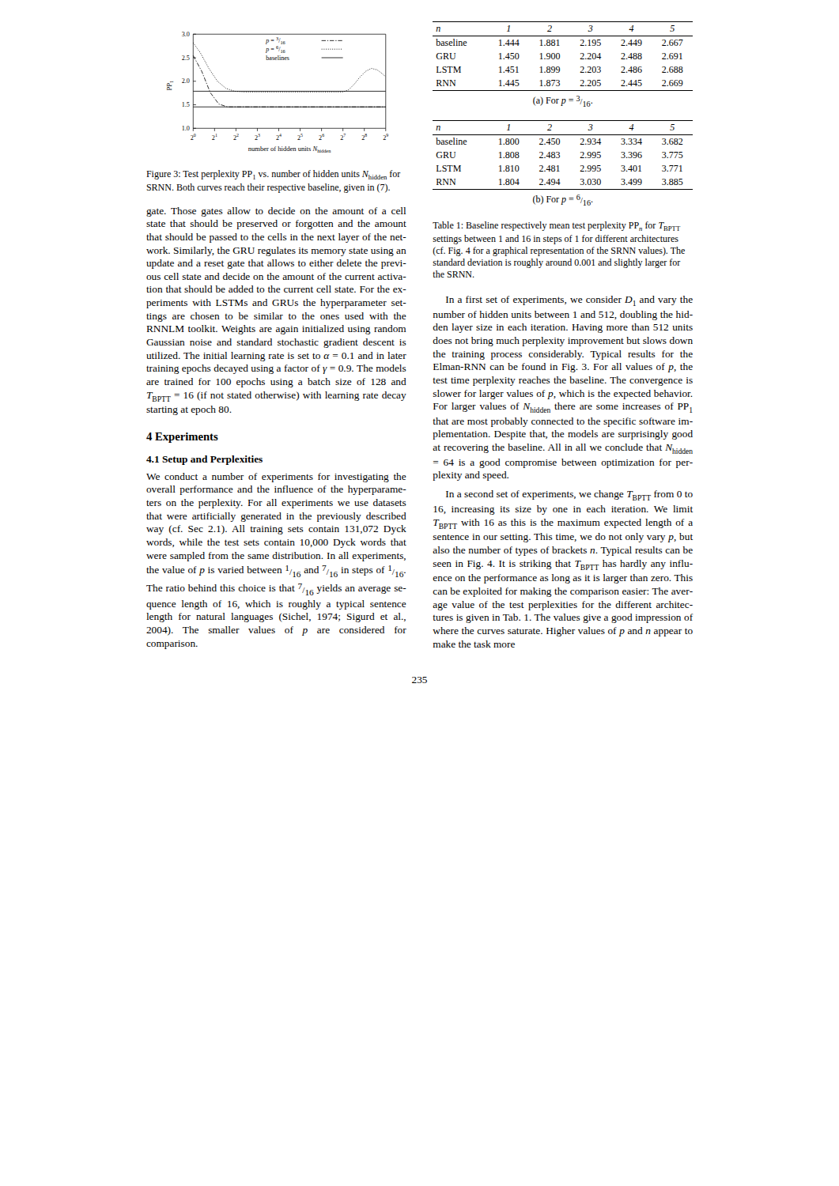3.0 2.5 2.0 1.5 1.0 20 21 22 23 24 25 26 27 28 29 PP1 number of hidden units Nhidden p = 3/16 p = 6/16 baselines
Figure 3: Test perplexity PP1 vs. number of hidden units Nhidden for SRNN. Both curves reach their respective baseline, given in (7).
gate. Those gates allow to decide on the amount of a cell state that should be preserved or forgotten and the amount that should be passed to the cells in the next layer of the network. Similarly, the GRU regulates its memory state using an update and a reset gate that allows to either delete the previous cell state and decide on the amount of the current activation that should be added to the current cell state. For the experiments with LSTMs and GRUs the hyperparameter settings are chosen to be similar to the ones used with the RNNLM toolkit. Weights are again initialized using random Gaussian noise and standard stochastic gradient descent is utilized. The initial learning rate is set to α = 0.1 and in later training epochs decayed using a factor of γ = 0.9. The models are trained for 100 epochs using a batch size of 128 and TBPTT = 16 (if not stated otherwise) with learning rate decay starting at epoch 80.
4 Experiments
4.1 Setup and Perplexities
We conduct a number of experiments for investigating the overall performance and the influence of the hyperparameters on the perplexity. For all experiments we use datasets that were artificially generated in the previously described way (cf. Sec 2.1). All training sets contain 131,072 Dyck words, while the test sets contain 10,000 Dyck words that were sampled from the same distribution. In all experiments, the value of p is varied between 1/16 and 7/16 in steps of 1/16. The ratio behind this choice is that 7/16 yields an average sequence length of 16, which is roughly a typical sentence length for natural languages (Sichel, 1974; Sigurd et al., 2004). The smaller values of p are considered for comparison.
| n | 1 | 2 | 3 | 4 | 5 |
| --- | --- | --- | --- | --- | --- |
| baseline | 1.444 | 1.881 | 2.195 | 2.449 | 2.667 |
| GRU | 1.450 | 1.900 | 2.204 | 2.488 | 2.691 |
| LSTM | 1.451 | 1.899 | 2.203 | 2.486 | 2.688 |
| RNN | 1.445 | 1.873 | 2.205 | 2.445 | 2.669 |
(a) For p = 3/16.
| n | 1 | 2 | 3 | 4 | 5 |
| --- | --- | --- | --- | --- | --- |
| baseline | 1.800 | 2.450 | 2.934 | 3.334 | 3.682 |
| GRU | 1.808 | 2.483 | 2.995 | 3.396 | 3.775 |
| LSTM | 1.810 | 2.481 | 2.995 | 3.401 | 3.771 |
| RNN | 1.804 | 2.494 | 3.030 | 3.499 | 3.885 |
(b) For p = 6/16.
Table 1: Baseline respectively mean test perplexity PPn for TBPTT settings between 1 and 16 in steps of 1 for different architectures (cf. Fig. 4 for a graphical representation of the SRNN values). The standard deviation is roughly around 0.001 and slightly larger for the SRNN.
In a first set of experiments, we consider D1 and vary the number of hidden units between 1 and 512, doubling the hidden layer size in each iteration. Having more than 512 units does not bring much perplexity improvement but slows down the training process considerably. Typical results for the Elman-RNN can be found in Fig. 3. For all values of p, the test time perplexity reaches the baseline. The convergence is slower for larger values of p, which is the expected behavior. For larger values of Nhidden there are some increases of PP1 that are most probably connected to the specific software implementation. Despite that, the models are surprisingly good at recovering the baseline. All in all we conclude that Nhidden = 64 is a good compromise between optimization for perplexity and speed.
In a second set of experiments, we change TBPTT from 0 to 16, increasing its size by one in each iteration. We limit TBPTT with 16 as this is the maximum expected length of a sentence in our setting. This time, we do not only vary p, but also the number of types of brackets n. Typical results can be seen in Fig. 4. It is striking that TBPTT has hardly any influence on the performance as long as it is larger than zero. This can be exploited for making the comparison easier: The average value of the test perplexities for the different architectures is given in Tab. 1. The values give a good impression of where the curves saturate. Higher values of p and n appear to make the task more
235